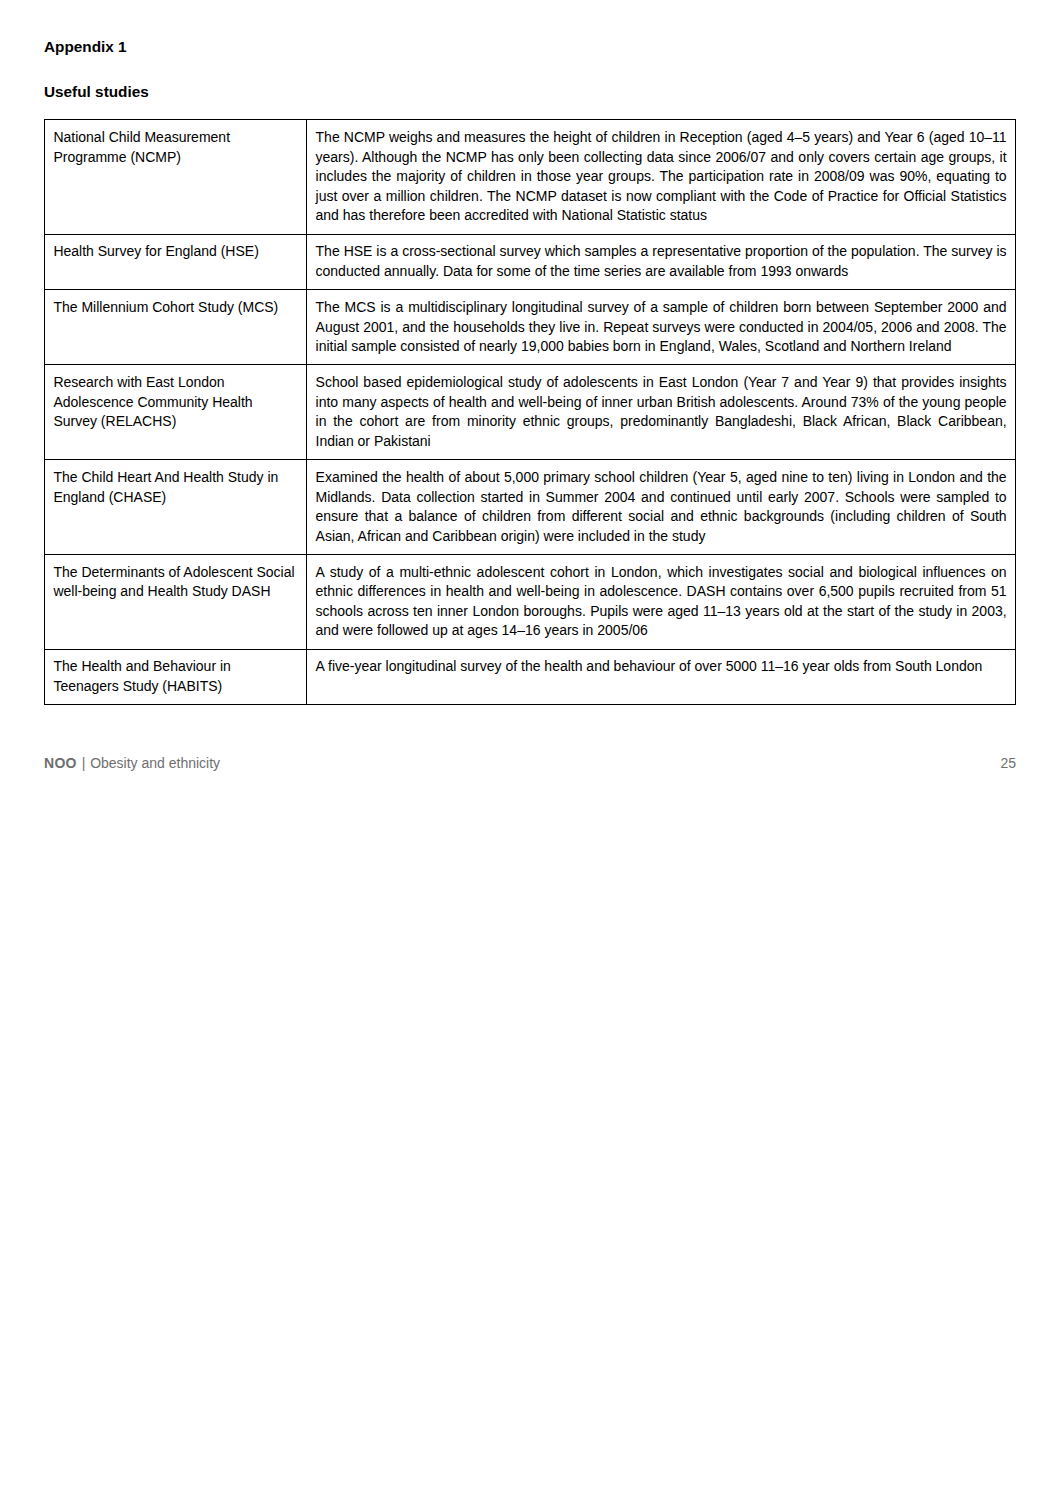Appendix 1
Useful studies
| National Child Measurement Programme (NCMP) | The NCMP weighs and measures the height of children in Reception (aged 4–5 years) and Year 6 (aged 10–11 years). Although the NCMP has only been collecting data since 2006/07 and only covers certain age groups, it includes the majority of children in those year groups. The participation rate in 2008/09 was 90%, equating to just over a million children. The NCMP dataset is now compliant with the Code of Practice for Official Statistics and has therefore been accredited with National Statistic status |
| Health Survey for England (HSE) | The HSE is a cross-sectional survey which samples a representative proportion of the population. The survey is conducted annually. Data for some of the time series are available from 1993 onwards |
| The Millennium Cohort Study (MCS) | The MCS is a multidisciplinary longitudinal survey of a sample of children born between September 2000 and August 2001, and the households they live in. Repeat surveys were conducted in 2004/05, 2006 and 2008. The initial sample consisted of nearly 19,000 babies born in England, Wales, Scotland and Northern Ireland |
| Research with East London Adolescence Community Health Survey (RELACHS) | School based epidemiological study of adolescents in East London (Year 7 and Year 9) that provides insights into many aspects of health and well-being of inner urban British adolescents. Around 73% of the young people in the cohort are from minority ethnic groups, predominantly Bangladeshi, Black African, Black Caribbean, Indian or Pakistani |
| The Child Heart And Health Study in England (CHASE) | Examined the health of about 5,000 primary school children (Year 5, aged nine to ten) living in London and the Midlands. Data collection started in Summer 2004 and continued until early 2007. Schools were sampled to ensure that a balance of children from different social and ethnic backgrounds (including children of South Asian, African and Caribbean origin) were included in the study |
| The Determinants of Adolescent Social well-being and Health Study DASH | A study of a multi-ethnic adolescent cohort in London, which investigates social and biological influences on ethnic differences in health and well-being in adolescence. DASH contains over 6,500 pupils recruited from 51 schools across ten inner London boroughs. Pupils were aged 11–13 years old at the start of the study in 2003, and were followed up at ages 14–16 years in 2005/06 |
| The Health and Behaviour in Teenagers Study (HABITS) | A five-year longitudinal survey of the health and behaviour of over 5000 11–16 year olds from South London |
NOO|Obesity and ethnicity
25